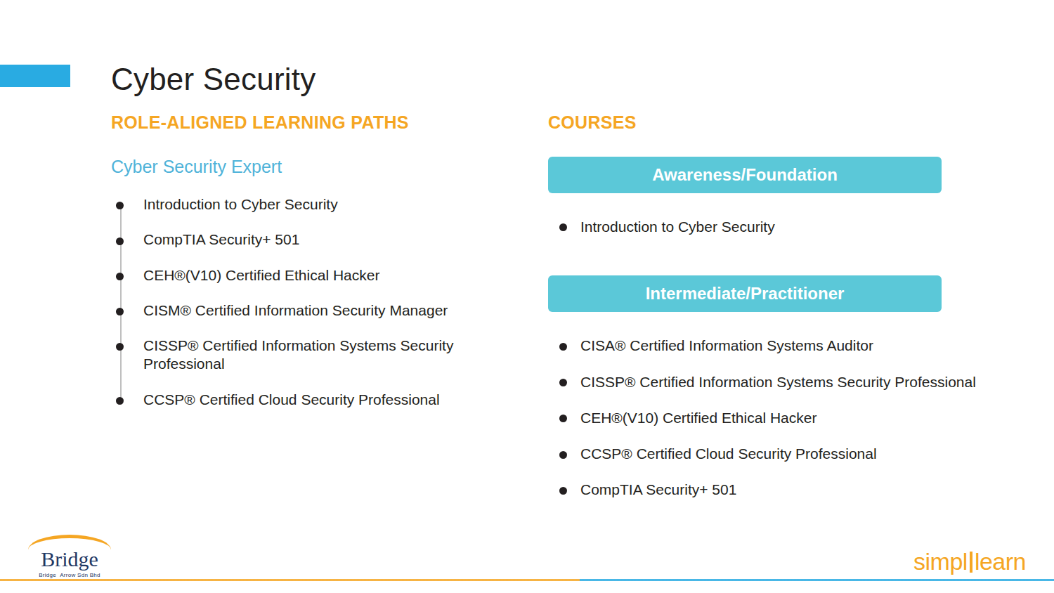Cyber Security
ROLE-ALIGNED LEARNING PATHS
Cyber Security Expert
Introduction to Cyber Security
CompTIA Security+ 501
CEH®(V10) Certified Ethical Hacker
CISM® Certified Information Security Manager
CISSP® Certified Information Systems Security Professional
CCSP® Certified Cloud Security Professional
COURSES
Awareness/Foundation
Introduction to Cyber Security
Intermediate/Practitioner
CISA® Certified Information Systems Auditor
CISSP® Certified Information Systems Security Professional
CEH®(V10) Certified Ethical Hacker
CCSP® Certified Cloud Security Professional
CompTIA Security+ 501
Bridge Bridge Arrow Sdn Bhd
simpl learn